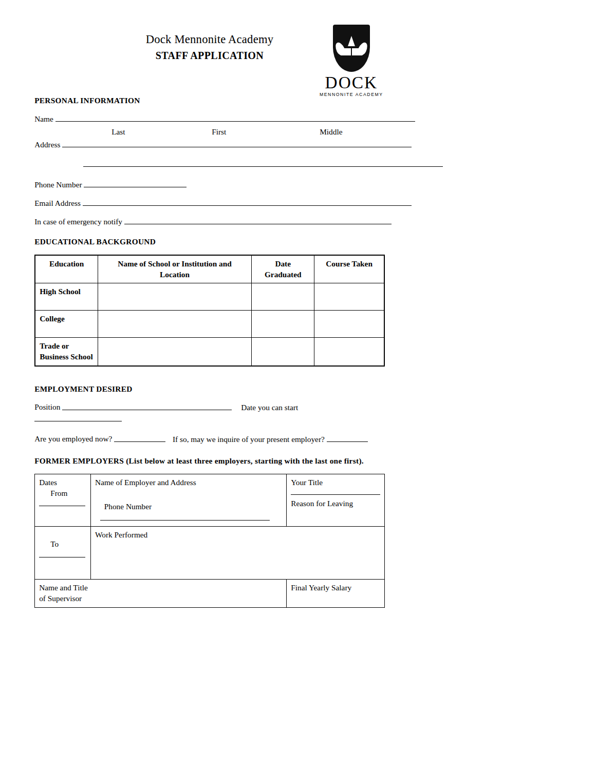Dock Mennonite Academy
STAFF APPLICATION
DOCK
MENNONITE ACADEMY
PERSONAL INFORMATION
Name
Last First Middle
Address
Phone Number
Email Address
In case of emergency notify
EDUCATIONAL BACKGROUND
| Education | Name of School or Institution and Location | Date Graduated | Course Taken |
| --- | --- | --- | --- |
| High School | | | |
| College | | | |
| Trade or Business School | | | |
EMPLOYMENT DESIRED
Position Date you can start
Are you employed now? If so, may we inquire of your present employer?
FORMER EMPLOYERS (List below at least three employers, starting with the last one first).
| Dates From | Name of Employer and Address Phone Number | Your Title Reason for Leaving |
| To | Work Performed |
| Name and Title of Supervisor | Final Yearly Salary |